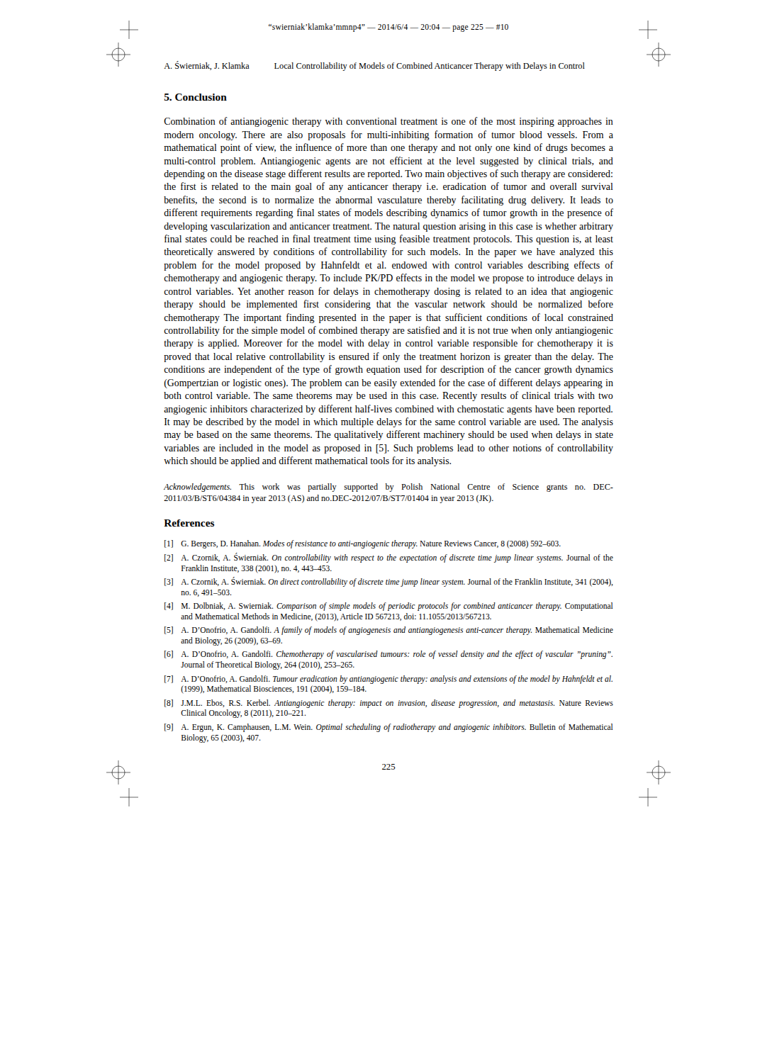“swierniak’klamka’mmnp4” — 2014/6/4 — 20:04 — page 225 — #10
A. Świerniak, J. Klamka Local Controllability of Models of Combined Anticancer Therapy with Delays in Control
5. Conclusion
Combination of antiangiogenic therapy with conventional treatment is one of the most inspiring approaches in modern oncology. There are also proposals for multi-inhibiting formation of tumor blood vessels. From a mathematical point of view, the influence of more than one therapy and not only one kind of drugs becomes a multi-control problem. Antiangiogenic agents are not efficient at the level suggested by clinical trials, and depending on the disease stage different results are reported. Two main objectives of such therapy are considered: the first is related to the main goal of any anticancer therapy i.e. eradication of tumor and overall survival benefits, the second is to normalize the abnormal vasculature thereby facilitating drug delivery. It leads to different requirements regarding final states of models describing dynamics of tumor growth in the presence of developing vascularization and anticancer treatment. The natural question arising in this case is whether arbitrary final states could be reached in final treatment time using feasible treatment protocols. This question is, at least theoretically answered by conditions of controllability for such models. In the paper we have analyzed this problem for the model proposed by Hahnfeldt et al. endowed with control variables describing effects of chemotherapy and angiogenic therapy. To include PK/PD effects in the model we propose to introduce delays in control variables. Yet another reason for delays in chemotherapy dosing is related to an idea that angiogenic therapy should be implemented first considering that the vascular network should be normalized before chemotherapy The important finding presented in the paper is that sufficient conditions of local constrained controllability for the simple model of combined therapy are satisfied and it is not true when only antiangiogenic therapy is applied. Moreover for the model with delay in control variable responsible for chemotherapy it is proved that local relative controllability is ensured if only the treatment horizon is greater than the delay. The conditions are independent of the type of growth equation used for description of the cancer growth dynamics (Gompertzian or logistic ones). The problem can be easily extended for the case of different delays appearing in both control variable. The same theorems may be used in this case. Recently results of clinical trials with two angiogenic inhibitors characterized by different half-lives combined with chemostatic agents have been reported. It may be described by the model in which multiple delays for the same control variable are used. The analysis may be based on the same theorems. The qualitatively different machinery should be used when delays in state variables are included in the model as proposed in [5]. Such problems lead to other notions of controllability which should be applied and different mathematical tools for its analysis.
Acknowledgements. This work was partially supported by Polish National Centre of Science grants no. DEC-2011/03/B/ST6/04384 in year 2013 (AS) and no.DEC-2012/07/B/ST7/01404 in year 2013 (JK).
References
[1] G. Bergers, D. Hanahan. Modes of resistance to anti-angiogenic therapy. Nature Reviews Cancer, 8 (2008) 592–603.
[2] A. Czornik, A. Świerniak. On controllability with respect to the expectation of discrete time jump linear systems. Journal of the Franklin Institute, 338 (2001), no. 4, 443–453.
[3] A. Czornik, A. Świerniak. On direct controllability of discrete time jump linear system. Journal of the Franklin Institute, 341 (2004), no. 6, 491–503.
[4] M. Dolbniak, A. Swierniak. Comparison of simple models of periodic protocols for combined anticancer therapy. Computational and Mathematical Methods in Medicine, (2013), Article ID 567213, doi: 11.1055/2013/567213.
[5] A. D’Onofrio, A. Gandolfi. A family of models of angiogenesis and antiangiogenesis anti-cancer therapy. Mathematical Medicine and Biology, 26 (2009), 63–69.
[6] A. D’Onofrio, A. Gandolfi. Chemotherapy of vascularised tumours: role of vessel density and the effect of vascular ”pruning”. Journal of Theoretical Biology, 264 (2010), 253–265.
[7] A. D’Onofrio, A. Gandolfi. Tumour eradication by antiangiogenic therapy: analysis and extensions of the model by Hahnfeldt et al. (1999), Mathematical Biosciences, 191 (2004), 159–184.
[8] J.M.L. Ebos, R.S. Kerbel. Antiangiogenic therapy: impact on invasion, disease progression, and metastasis. Nature Reviews Clinical Oncology, 8 (2011), 210–221.
[9] A. Ergun, K. Camphausen, L.M. Wein. Optimal scheduling of radiotherapy and angiogenic inhibitors. Bulletin of Mathematical Biology, 65 (2003), 407.
225